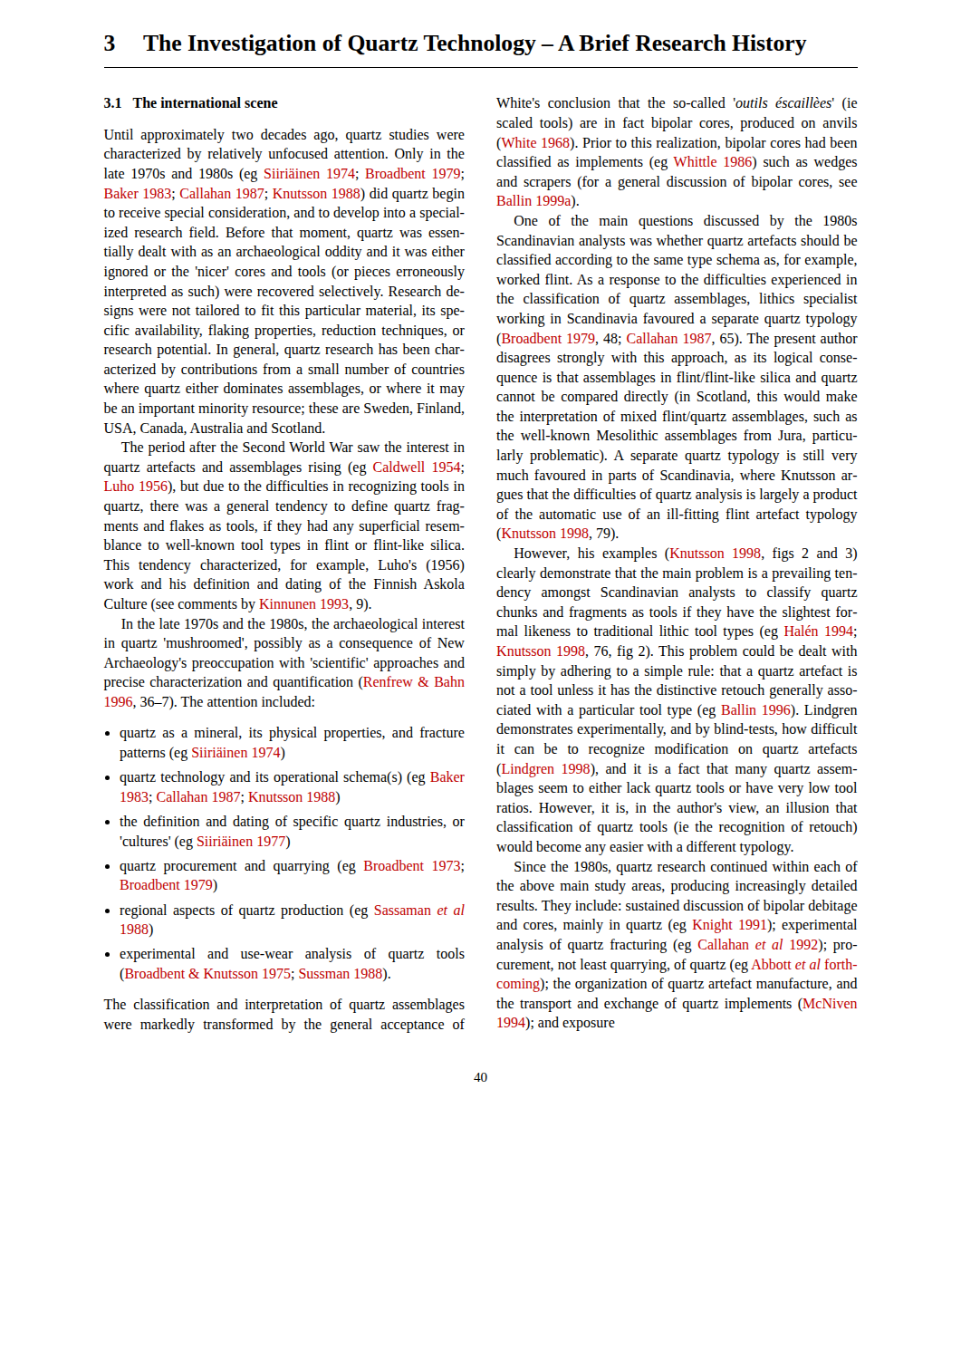3 The Investigation of Quartz Technology – A Brief Research History
3.1 The international scene
Until approximately two decades ago, quartz studies were characterized by relatively unfocused attention. Only in the late 1970s and 1980s (eg Siiriäinen 1974; Broadbent 1979; Baker 1983; Callahan 1987; Knutsson 1988) did quartz begin to receive special consideration, and to develop into a specialized research field. Before that moment, quartz was essentially dealt with as an archaeological oddity and it was either ignored or the 'nicer' cores and tools (or pieces erroneously interpreted as such) were recovered selectively. Research designs were not tailored to fit this particular material, its specific availability, flaking properties, reduction techniques, or research potential. In general, quartz research has been characterized by contributions from a small number of countries where quartz either dominates assemblages, or where it may be an important minority resource; these are Sweden, Finland, USA, Canada, Australia and Scotland.
The period after the Second World War saw the interest in quartz artefacts and assemblages rising (eg Caldwell 1954; Luho 1956), but due to the difficulties in recognizing tools in quartz, there was a general tendency to define quartz fragments and flakes as tools, if they had any superficial resemblance to well-known tool types in flint or flint-like silica. This tendency characterized, for example, Luho's (1956) work and his definition and dating of the Finnish Askola Culture (see comments by Kinnunen 1993, 9).
In the late 1970s and the 1980s, the archaeological interest in quartz 'mushroomed', possibly as a consequence of New Archaeology's preoccupation with 'scientific' approaches and precise characterization and quantification (Renfrew & Bahn 1996, 36–7). The attention included:
quartz as a mineral, its physical properties, and fracture patterns (eg Siiriäinen 1974)
quartz technology and its operational schema(s) (eg Baker 1983; Callahan 1987; Knutsson 1988)
the definition and dating of specific quartz industries, or 'cultures' (eg Siiriäinen 1977)
quartz procurement and quarrying (eg Broadbent 1973; Broadbent 1979)
regional aspects of quartz production (eg Sassaman et al 1988)
experimental and use-wear analysis of quartz tools (Broadbent & Knutsson 1975; Sussman 1988).
The classification and interpretation of quartz assemblages were markedly transformed by the general acceptance of White's conclusion that the so-called 'outils éscaillèes' (ie scaled tools) are in fact bipolar cores, produced on anvils (White 1968). Prior to this realization, bipolar cores had been classified as implements (eg Whittle 1986) such as wedges and scrapers (for a general discussion of bipolar cores, see Ballin 1999a).
One of the main questions discussed by the 1980s Scandinavian analysts was whether quartz artefacts should be classified according to the same type schema as, for example, worked flint. As a response to the difficulties experienced in the classification of quartz assemblages, lithics specialist working in Scandinavia favoured a separate quartz typology (Broadbent 1979, 48; Callahan 1987, 65). The present author disagrees strongly with this approach, as its logical consequence is that assemblages in flint/flint-like silica and quartz cannot be compared directly (in Scotland, this would make the interpretation of mixed flint/quartz assemblages, such as the well-known Mesolithic assemblages from Jura, particularly problematic). A separate quartz typology is still very much favoured in parts of Scandinavia, where Knutsson argues that the difficulties of quartz analysis is largely a product of the automatic use of an ill-fitting flint artefact typology (Knutsson 1998, 79).
However, his examples (Knutsson 1998, figs 2 and 3) clearly demonstrate that the main problem is a prevailing tendency amongst Scandinavian analysts to classify quartz chunks and fragments as tools if they have the slightest formal likeness to traditional lithic tool types (eg Halén 1994; Knutsson 1998, 76, fig 2). This problem could be dealt with simply by adhering to a simple rule: that a quartz artefact is not a tool unless it has the distinctive retouch generally associated with a particular tool type (eg Ballin 1996). Lindgren demonstrates experimentally, and by blind-tests, how difficult it can be to recognize modification on quartz artefacts (Lindgren 1998), and it is a fact that many quartz assemblages seem to either lack quartz tools or have very low tool ratios. However, it is, in the author's view, an illusion that classification of quartz tools (ie the recognition of retouch) would become any easier with a different typology.
Since the 1980s, quartz research continued within each of the above main study areas, producing increasingly detailed results. They include: sustained discussion of bipolar debitage and cores, mainly in quartz (eg Knight 1991); experimental analysis of quartz fracturing (eg Callahan et al 1992); procurement, not least quarrying, of quartz (eg Abbott et al forthcoming); the organization of quartz artefact manufacture, and the transport and exchange of quartz implements (McNiven 1994); and exposure
40